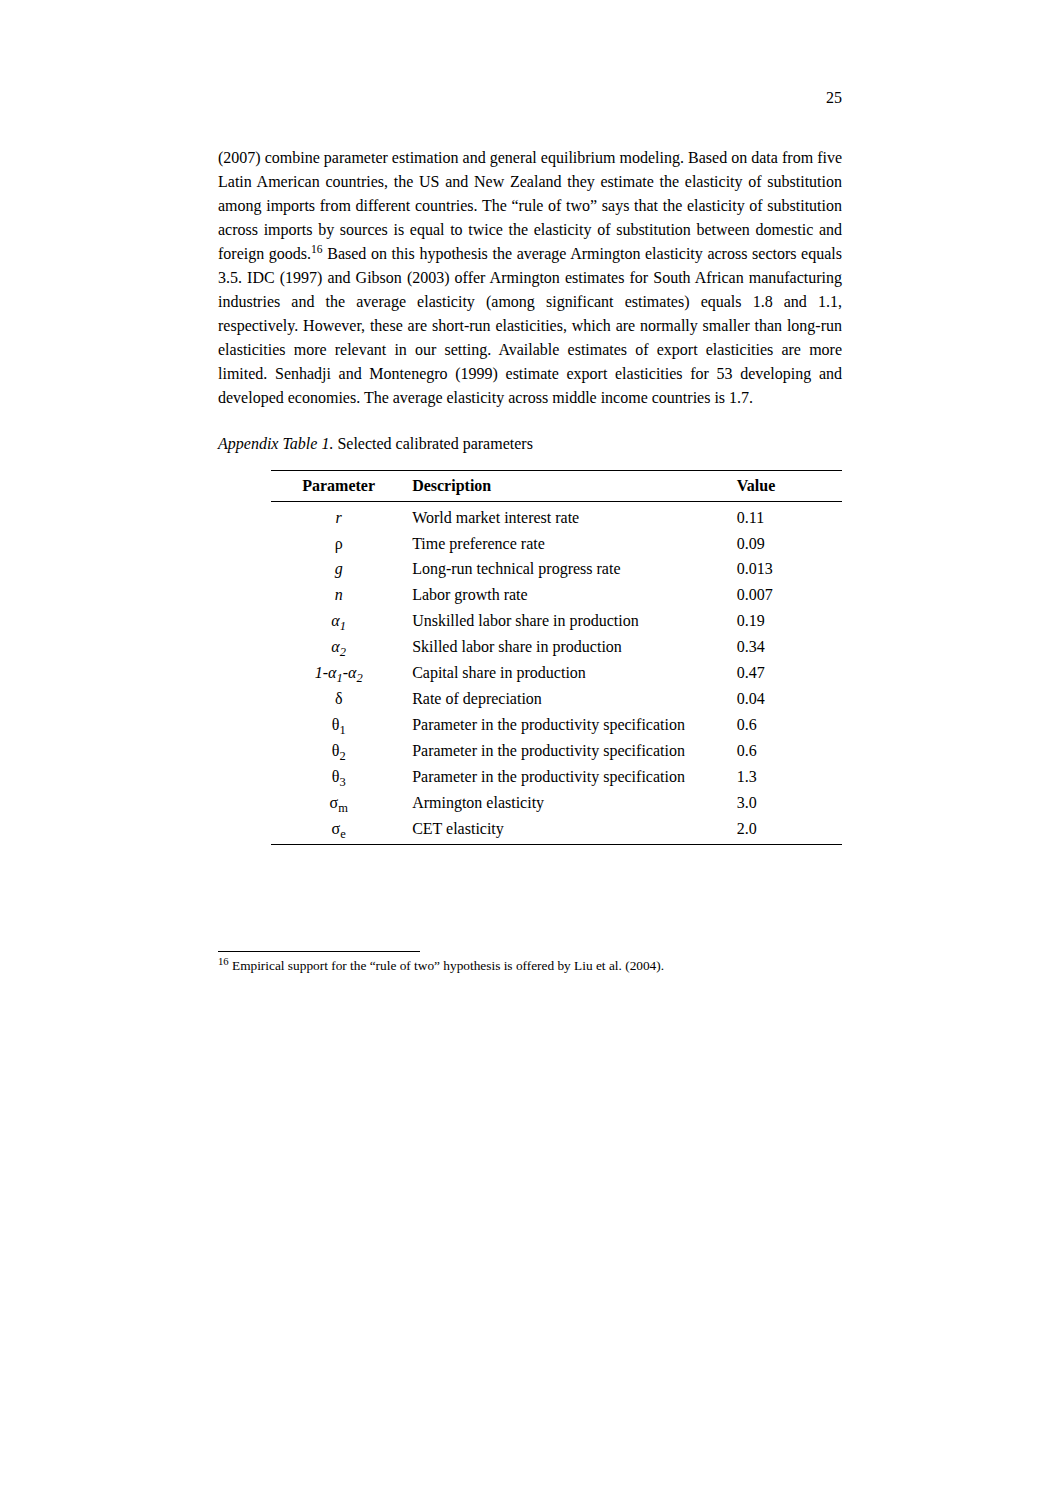25
(2007) combine parameter estimation and general equilibrium modeling. Based on data from five Latin American countries, the US and New Zealand they estimate the elasticity of substitution among imports from different countries. The “rule of two” says that the elasticity of substitution across imports by sources is equal to twice the elasticity of substitution between domestic and foreign goods.16 Based on this hypothesis the average Armington elasticity across sectors equals 3.5. IDC (1997) and Gibson (2003) offer Armington estimates for South African manufacturing industries and the average elasticity (among significant estimates) equals 1.8 and 1.1, respectively. However, these are short-run elasticities, which are normally smaller than long-run elasticities more relevant in our setting. Available estimates of export elasticities are more limited. Senhadji and Montenegro (1999) estimate export elasticities for 53 developing and developed economies. The average elasticity across middle income countries is 1.7.
Appendix Table 1. Selected calibrated parameters
| Parameter | Description | Value |
| --- | --- | --- |
| r | World market interest rate | 0.11 |
| ρ | Time preference rate | 0.09 |
| g | Long-run technical progress rate | 0.013 |
| n | Labor growth rate | 0.007 |
| α 1 | Unskilled labor share in production | 0.19 |
| α 2 | Skilled labor share in production | 0.34 |
| 1- α 1 - α 2 | Capital share in production | 0.47 |
| δ | Rate of depreciation | 0.04 |
| θ 1 | Parameter in the productivity specification | 0.6 |
| θ 2 | Parameter in the productivity specification | 0.6 |
| θ 3 | Parameter in the productivity specification | 1.3 |
| σ m | Armington elasticity | 3.0 |
| σ e | CET elasticity | 2.0 |
16 Empirical support for the “rule of two” hypothesis is offered by Liu et al. (2004).